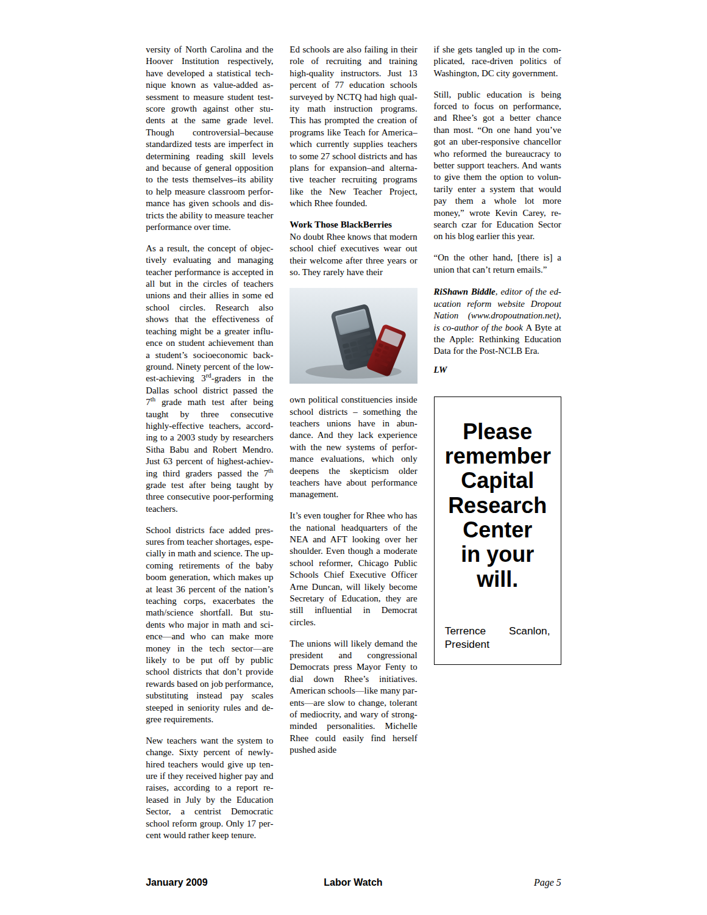versity of North Carolina and the Hoover Institution respectively, have developed a statistical technique known as value-added assessment to measure student test-score growth against other students at the same grade level. Though controversial–because standardized tests are imperfect in determining reading skill levels and because of general opposition to the tests themselves–its ability to help measure classroom performance has given schools and districts the ability to measure teacher performance over time.
As a result, the concept of objectively evaluating and managing teacher performance is accepted in all but in the circles of teachers unions and their allies in some ed school circles. Research also shows that the effectiveness of teaching might be a greater influence on student achievement than a student’s socioeconomic background. Ninety percent of the lowest-achieving 3rd-graders in the Dallas school district passed the 7th grade math test after being taught by three consecutive highly-effective teachers, according to a 2003 study by researchers Sitha Babu and Robert Mendro. Just 63 percent of highest-achieving third graders passed the 7th grade test after being taught by three consecutive poor-performing teachers.
School districts face added pressures from teacher shortages, especially in math and science. The upcoming retirements of the baby boom generation, which makes up at least 36 percent of the nation’s teaching corps, exacerbates the math/science shortfall. But students who major in math and science—and who can make more money in the tech sector—are likely to be put off by public school districts that don’t provide rewards based on job performance, substituting instead pay scales steeped in seniority rules and degree requirements.
New teachers want the system to change. Sixty percent of newly-hired teachers would give up tenure if they received higher pay and raises, according to a report released in July by the Education Sector, a centrist Democratic school reform group. Only 17 percent would rather keep tenure.
Ed schools are also failing in their role of recruiting and training high-quality instructors. Just 13 percent of 77 education schools surveyed by NCTQ had high quality math instruction programs. This has prompted the creation of programs like Teach for America–which currently supplies teachers to some 27 school districts and has plans for expansion–and alternative teacher recruiting programs like the New Teacher Project, which Rhee founded.
Work Those BlackBerries
No doubt Rhee knows that modern school chief executives wear out their welcome after three years or so. They rarely have their
own political constituencies inside school districts – something the teachers unions have in abundance. And they lack experience with the new systems of performance evaluations, which only deepens the skepticism older teachers have about performance management.
It’s even tougher for Rhee who has the national headquarters of the NEA and AFT looking over her shoulder. Even though a moderate school reformer, Chicago Public Schools Chief Executive Officer Arne Duncan, will likely become Secretary of Education, they are still influential in Democrat circles.
The unions will likely demand the president and congressional Democrats press Mayor Fenty to dial down Rhee’s initiatives. American schools—like many parents—are slow to change, tolerant of mediocrity, and wary of strong-minded personalities. Michelle Rhee could easily find herself pushed aside
if she gets tangled up in the complicated, race-driven politics of Washington, DC city government.
Still, public education is being forced to focus on performance, and Rhee’s got a better chance than most. “On one hand you’ve got an uber-responsive chancellor who reformed the bureaucracy to better support teachers. And wants to give them the option to voluntarily enter a system that would pay them a whole lot more money,” wrote Kevin Carey, research czar for Education Sector on his blog earlier this year.
“On the other hand, [there is] a union that can’t return emails.”
RiShawn Biddle, editor of the education reform website Dropout Nation (www.dropoutnation.net), is co-author of the book A Byte at the Apple: Rethinking Education Data for the Post-NCLB Era.
LW
Please remember Capital Research Center
in your will.
Terrence Scanlon, President
January 2009
Labor Watch
Page 5